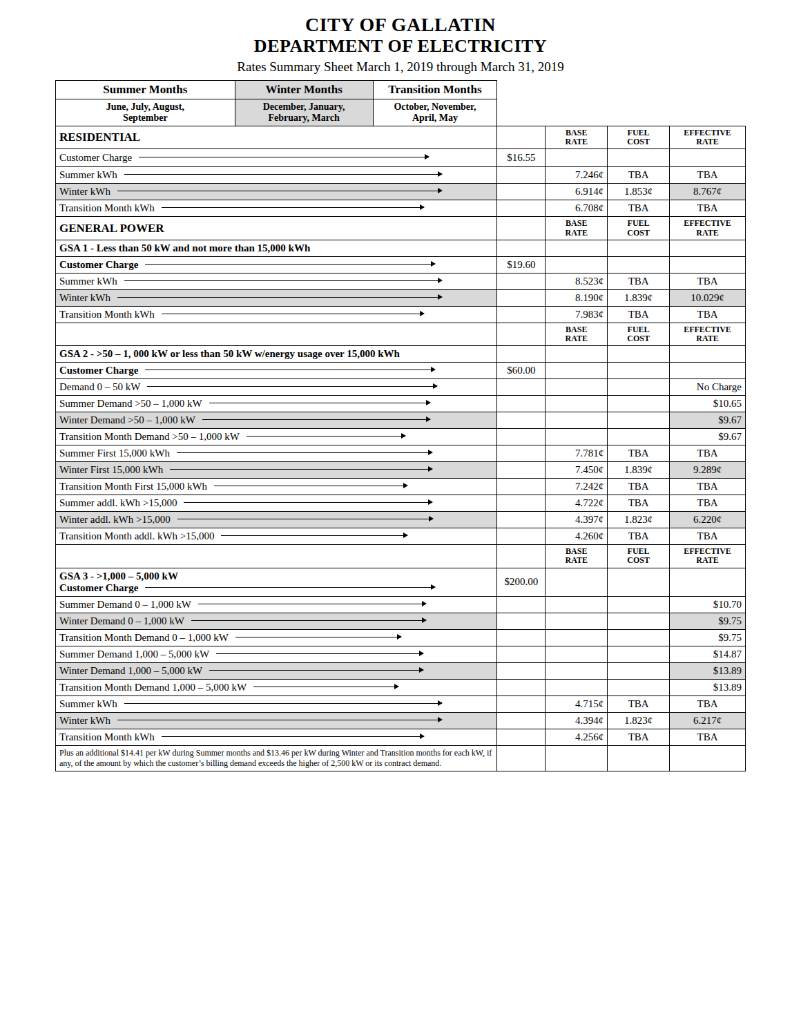CITY OF GALLATIN
DEPARTMENT OF ELECTRICITY
Rates Summary Sheet March 1, 2019 through March 31, 2019
| Summer Months | Winter Months | Transition Months | |
| June, July, August, September | December, January, February, March | October, November, April, May | |
| RESIDENTIAL | | BASE RATE | FUEL COST | EFFECTIVE RATE |
| Customer Charge | $16.55 | | | |
| Summer kWh | | 7.246¢ | TBA | TBA |
| Winter kWh | | 6.914¢ | 1.853¢ | 8.767¢ |
| Transition Month kWh | | 6.708¢ | TBA | TBA |
| GENERAL POWER | | BASE RATE | FUEL COST | EFFECTIVE RATE |
| GSA 1 - Less than 50 kW and not more than 15,000 kWh | | | | |
| Customer Charge | $19.60 | | | |
| Summer kWh | | 8.523¢ | TBA | TBA |
| Winter kWh | | 8.190¢ | 1.839¢ | 10.029¢ |
| Transition Month kWh | | 7.983¢ | TBA | TBA |
| | | BASE RATE | FUEL COST | EFFECTIVE RATE |
| GSA 2 - >50 – 1, 000 kW or less than 50 kW w/energy usage over 15,000 kWh | | | | |
| Customer Charge | $60.00 | | | |
| Demand 0 – 50 kW | | | | No Charge |
| Summer Demand >50 – 1,000 kW | | | | $10.65 |
| Winter Demand >50 – 1,000 kW | | | | $9.67 |
| Transition Month Demand >50 – 1,000 kW | | | | $9.67 |
| Summer First 15,000 kWh | | 7.781¢ | TBA | TBA |
| Winter First 15,000 kWh | | 7.450¢ | 1.839¢ | 9.289¢ |
| Transition Month First 15,000 kWh | | 7.242¢ | TBA | TBA |
| Summer addl. kWh >15,000 | | 4.722¢ | TBA | TBA |
| Winter addl. kWh >15,000 | | 4.397¢ | 1.823¢ | 6.220¢ |
| Transition Month addl. kWh >15,000 | | 4.260¢ | TBA | TBA |
| | | BASE RATE | FUEL COST | EFFECTIVE RATE |
| GSA 3 - >1,000 – 5,000 kW Customer Charge | $200.00 | | | |
| Summer Demand 0 – 1,000 kW | | | | $10.70 |
| Winter Demand 0 – 1,000 kW | | | | $9.75 |
| Transition Month Demand 0 – 1,000 kW | | | | $9.75 |
| Summer Demand 1,000 – 5,000 kW | | | | $14.87 |
| Winter Demand 1,000 – 5,000 kW | | | | $13.89 |
| Transition Month Demand 1,000 – 5,000 kW | | | | $13.89 |
| Summer kWh | | 4.715¢ | TBA | TBA |
| Winter kWh | | 4.394¢ | 1.823¢ | 6.217¢ |
| Transition Month kWh | | 4.256¢ | TBA | TBA |
| Plus an additional $14.41 per kW during Summer months and $13.46 per kW during Winter and Transition months for each kW, if any, of the amount by which the customer’s billing demand exceeds the higher of 2,500 kW or its contract demand. | | | | |